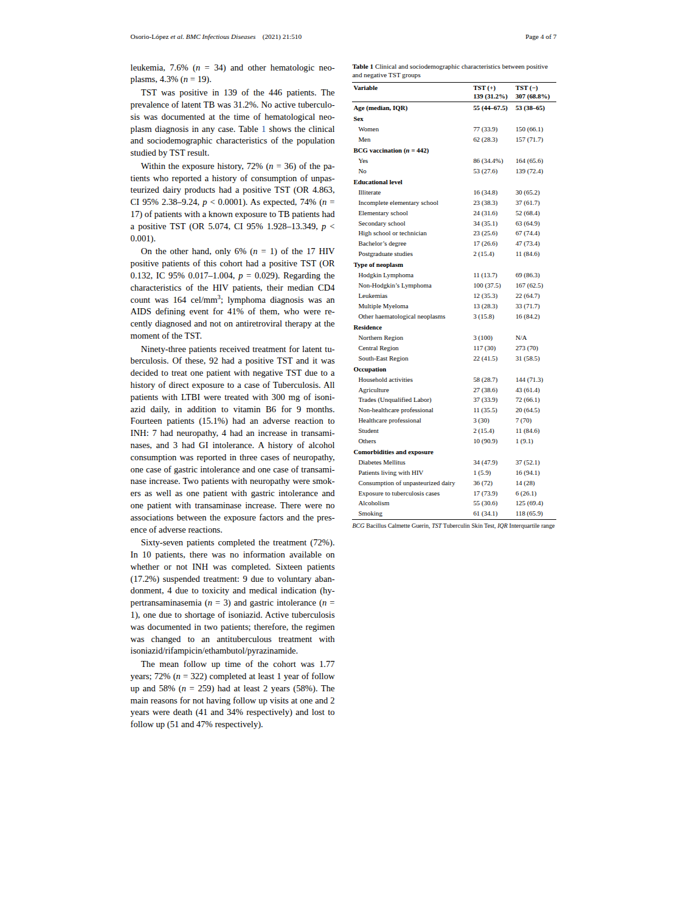Osorio-López et al. BMC Infectious Diseases (2021) 21:510
Page 4 of 7
leukemia, 7.6% (n = 34) and other hematologic neoplasms, 4.3% (n = 19).
TST was positive in 139 of the 446 patients. The prevalence of latent TB was 31.2%. No active tuberculosis was documented at the time of hematological neoplasm diagnosis in any case. Table 1 shows the clinical and sociodemographic characteristics of the population studied by TST result.
Within the exposure history, 72% (n = 36) of the patients who reported a history of consumption of unpasteurized dairy products had a positive TST (OR 4.863, CI 95% 2.38–9.24, p < 0.0001). As expected, 74% (n = 17) of patients with a known exposure to TB patients had a positive TST (OR 5.074, CI 95% 1.928–13.349, p < 0.001).
On the other hand, only 6% (n = 1) of the 17 HIV positive patients of this cohort had a positive TST (OR 0.132, IC 95% 0.017–1.004, p = 0.029). Regarding the characteristics of the HIV patients, their median CD4 count was 164 cel/mm3; lymphoma diagnosis was an AIDS defining event for 41% of them, who were recently diagnosed and not on antiretroviral therapy at the moment of the TST.
Ninety-three patients received treatment for latent tuberculosis. Of these, 92 had a positive TST and it was decided to treat one patient with negative TST due to a history of direct exposure to a case of Tuberculosis. All patients with LTBI were treated with 300 mg of isoniazid daily, in addition to vitamin B6 for 9 months. Fourteen patients (15.1%) had an adverse reaction to INH: 7 had neuropathy, 4 had an increase in transaminases, and 3 had GI intolerance. A history of alcohol consumption was reported in three cases of neuropathy, one case of gastric intolerance and one case of transaminase increase. Two patients with neuropathy were smokers as well as one patient with gastric intolerance and one patient with transaminase increase. There were no associations between the exposure factors and the presence of adverse reactions.
Sixty-seven patients completed the treatment (72%). In 10 patients, there was no information available on whether or not INH was completed. Sixteen patients (17.2%) suspended treatment: 9 due to voluntary abandonment, 4 due to toxicity and medical indication (hypertransaminasemia (n = 3) and gastric intolerance (n = 1), one due to shortage of isoniazid. Active tuberculosis was documented in two patients; therefore, the regimen was changed to an antituberculous treatment with isoniazid/rifampicin/ethambutol/pyrazinamide.
The mean follow up time of the cohort was 1.77 years; 72% (n = 322) completed at least 1 year of follow up and 58% (n = 259) had at least 2 years (58%). The main reasons for not having follow up visits at one and 2 years were death (41 and 34% respectively) and lost to follow up (51 and 47% respectively).
Table 1 Clinical and sociodemographic characteristics between positive and negative TST groups
| Variable | TST (+) 139 (31.2%) | TST (−) 307 (68.8%) |
| --- | --- | --- |
| Age (median, IQR) | 55 (44–67.5) | 53 (38–65) |
| Sex |
| Women | 77 (33.9) | 150 (66.1) |
| Men | 62 (28.3) | 157 (71.7) |
| BCG vaccination ( n = 442) |
| Yes | 86 (34.4%) | 164 (65.6) |
| No | 53 (27.6) | 139 (72.4) |
| Educational level |
| Illiterate | 16 (34.8) | 30 (65.2) |
| Incomplete elementary school | 23 (38.3) | 37 (61.7) |
| Elementary school | 24 (31.6) | 52 (68.4) |
| Secondary school | 34 (35.1) | 63 (64.9) |
| High school or technician | 23 (25.6) | 67 (74.4) |
| Bachelor’s degree | 17 (26.6) | 47 (73.4) |
| Postgraduate studies | 2 (15.4) | 11 (84.6) |
| Type of neoplasm |
| Hodgkin Lymphoma | 11 (13.7) | 69 (86.3) |
| Non-Hodgkin’s Lymphoma | 100 (37.5) | 167 (62.5) |
| Leukemias | 12 (35.3) | 22 (64.7) |
| Multiple Myeloma | 13 (28.3) | 33 (71.7) |
| Other haematological neoplasms | 3 (15.8) | 16 (84.2) |
| Residence |
| Northern Region | 3 (100) | N/A |
| Central Region | 117 (30) | 273 (70) |
| South-East Region | 22 (41.5) | 31 (58.5) |
| Occupation |
| Household activities | 58 (28.7) | 144 (71.3) |
| Agriculture | 27 (38.6) | 43 (61.4) |
| Trades (Unqualified Labor) | 37 (33.9) | 72 (66.1) |
| Non-healthcare professional | 11 (35.5) | 20 (64.5) |
| Healthcare professional | 3 (30) | 7 (70) |
| Student | 2 (15.4) | 11 (84.6) |
| Others | 10 (90.9) | 1 (9.1) |
| Comorbidities and exposure |
| Diabetes Mellitus | 34 (47.9) | 37 (52.1) |
| Patients living with HIV | 1 (5.9) | 16 (94.1) |
| Consumption of unpasteurized dairy | 36 (72) | 14 (28) |
| Exposure to tuberculosis cases | 17 (73.9) | 6 (26.1) |
| Alcoholism | 55 (30.6) | 125 (69.4) |
| Smoking | 61 (34.1) | 118 (65.9) |
BCG Bacillus Calmette Guerin, TST Tuberculin Skin Test, IQR Interquartile range